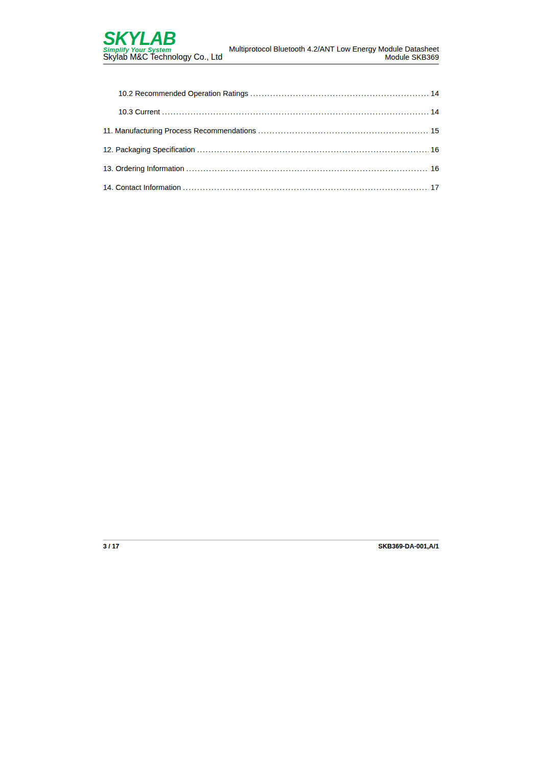SKYLAB
Simplify Your System
Multiprotocol Bluetooth 4.2/ANT Low Energy Module Datasheet
Skylab M&C Technology Co., Ltd
Module SKB369
10.2 Recommended Operation Ratings .................................................................................................................. 14
10.3 Current ..................................................................................................................................... 14
11. Manufacturing Process Recommendations ..................................................................................................... 15
12. Packaging Specification ....................................................................................................................... 16
13. Ordering Information ............................................................................................................................. 16
14. Contact Information .............................................................................................................................. 17
3 / 17 SKB369-DA-001,A/1